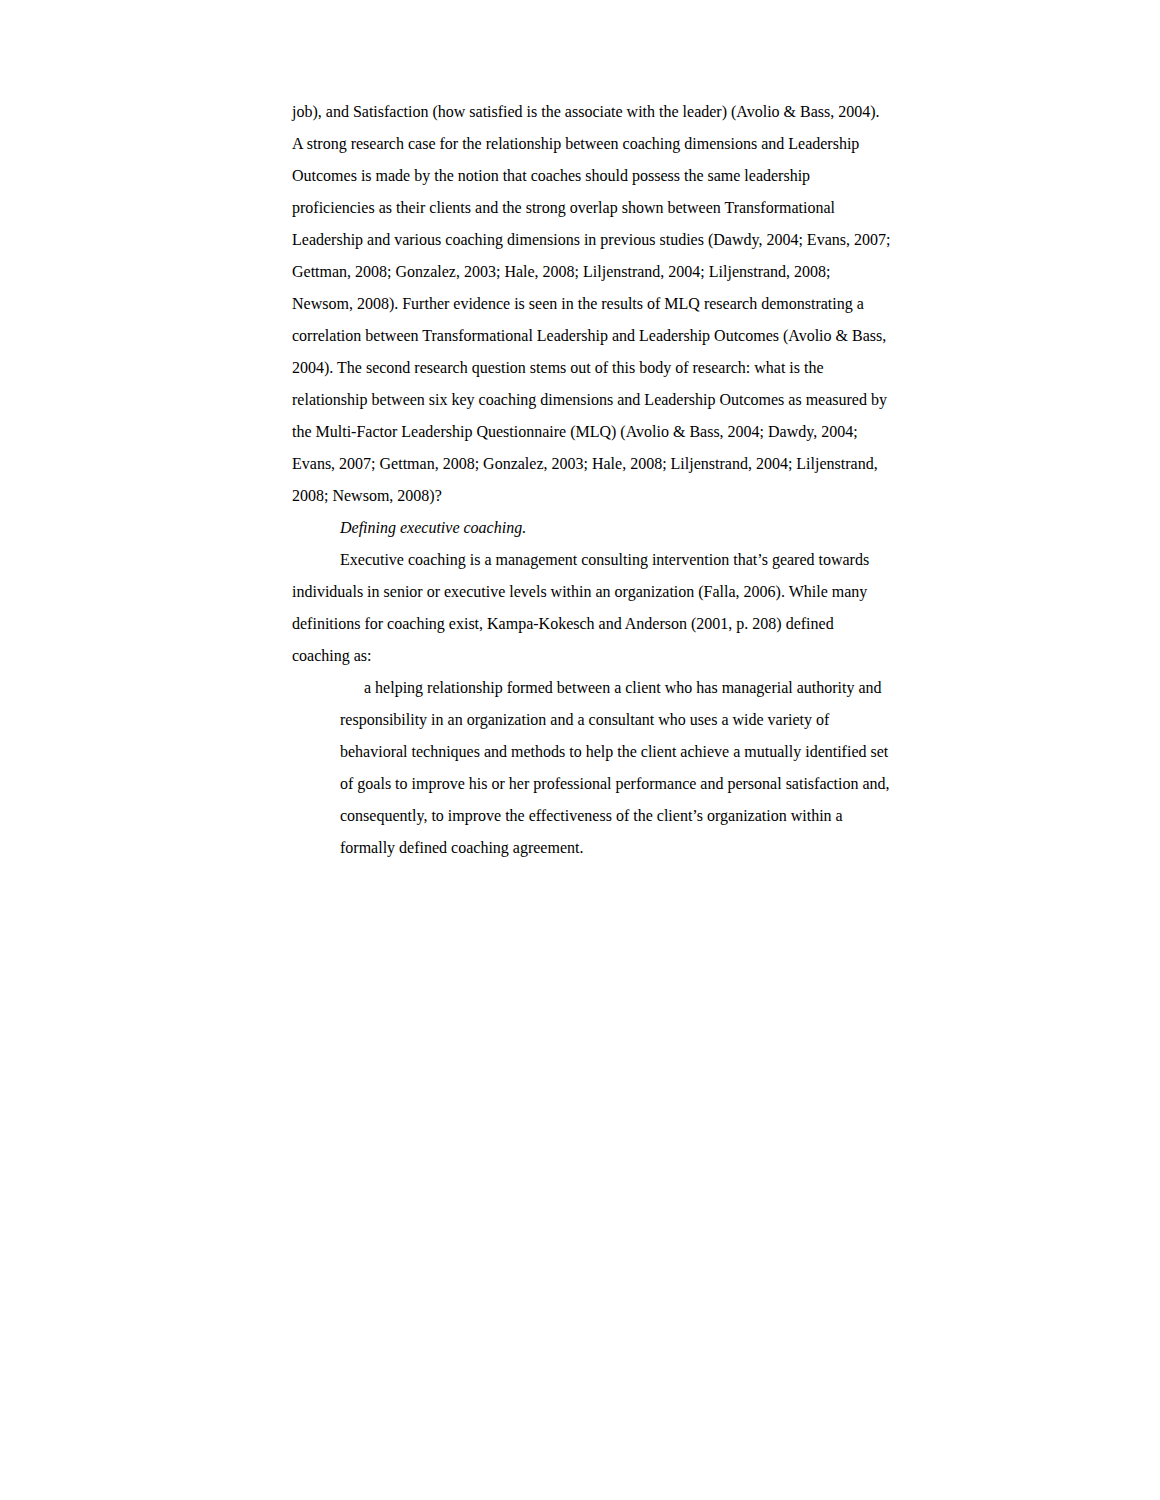job), and Satisfaction (how satisfied is the associate with the leader) (Avolio & Bass, 2004). A strong research case for the relationship between coaching dimensions and Leadership Outcomes is made by the notion that coaches should possess the same leadership proficiencies as their clients and the strong overlap shown between Transformational Leadership and various coaching dimensions in previous studies (Dawdy, 2004; Evans, 2007; Gettman, 2008; Gonzalez, 2003; Hale, 2008; Liljenstrand, 2004; Liljenstrand, 2008; Newsom, 2008). Further evidence is seen in the results of MLQ research demonstrating a correlation between Transformational Leadership and Leadership Outcomes (Avolio & Bass, 2004). The second research question stems out of this body of research: what is the relationship between six key coaching dimensions and Leadership Outcomes as measured by the Multi-Factor Leadership Questionnaire (MLQ) (Avolio & Bass, 2004; Dawdy, 2004; Evans, 2007; Gettman, 2008; Gonzalez, 2003; Hale, 2008; Liljenstrand, 2004; Liljenstrand, 2008; Newsom, 2008)?
Defining executive coaching.
Executive coaching is a management consulting intervention that’s geared towards individuals in senior or executive levels within an organization (Falla, 2006). While many definitions for coaching exist, Kampa-Kokesch and Anderson (2001, p. 208) defined coaching as:
a helping relationship formed between a client who has managerial authority and responsibility in an organization and a consultant who uses a wide variety of behavioral techniques and methods to help the client achieve a mutually identified set of goals to improve his or her professional performance and personal satisfaction and, consequently, to improve the effectiveness of the client’s organization within a formally defined coaching agreement.